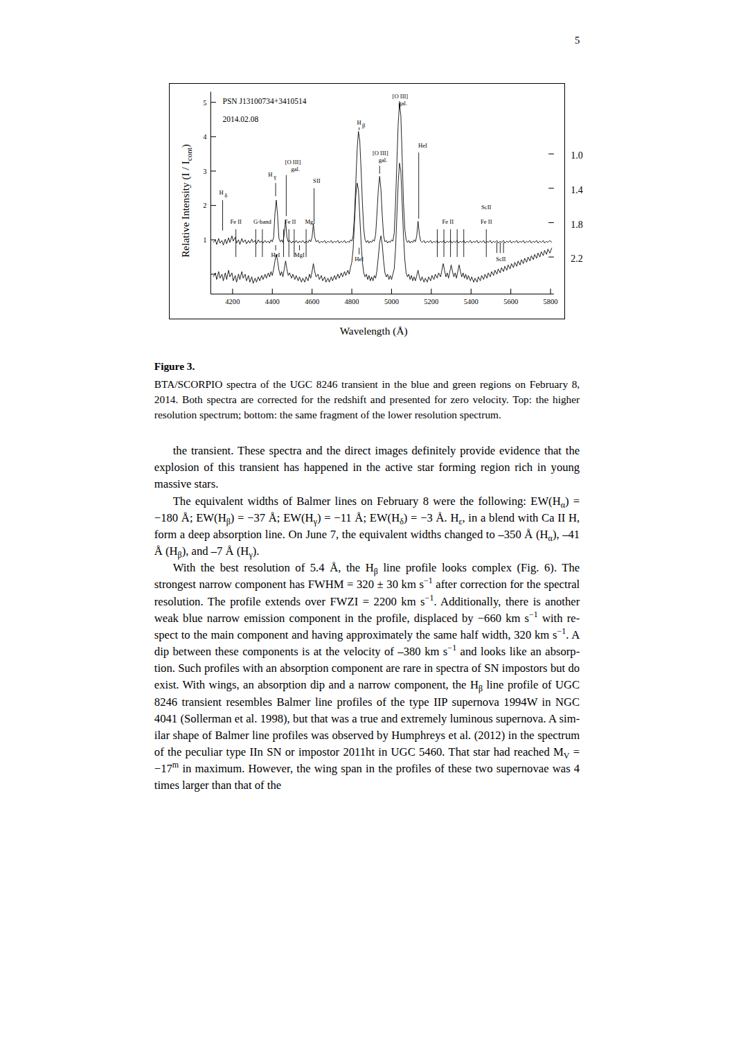5
Relative Intensity (I / Icont)
1 2 3 4 5 4200 4400 4600 4800 5000 5200 5400 5600 5800 PSN J13100734+3410514 2014.02.08 H δ H γ [O III] gal. SII H β [O III] gal. [O III] gal. HeI HeI MgI HeI ScII Fe II G-band Fe II MgI Fe II ScII Fe II
2.2 1.8 1.4 1.0
Wavelength (Å)
Figure 3. BTA/SCORPIO spectra of the UGC 8246 transient in the blue and green regions on February 8, 2014. Both spectra are corrected for the redshift and presented for zero velocity. Top: the higher resolution spectrum; bottom: the same fragment of the lower resolution spectrum.
the transient. These spectra and the direct images definitely provide evidence that the explosion of this transient has happened in the active star forming region rich in young massive stars.
The equivalent widths of Balmer lines on February 8 were the following: EW(Hα) = −180 Å; EW(Hβ) = −37 Å; EW(Hγ) = −11 Å; EW(Hδ) = −3 Å. Hε, in a blend with Ca II H, form a deep absorption line. On June 7, the equivalent widths changed to –350 Å (Hα), –41 Å (Hβ), and –7 Å (Hγ).
With the best resolution of 5.4 Å, the Hβ line profile looks complex (Fig. 6). The strongest narrow component has FWHM = 320 ± 30 km s−1 after correction for the spectral resolution. The profile extends over FWZI = 2200 km s−1. Additionally, there is another weak blue narrow emission component in the profile, displaced by −660 km s−1 with respect to the main component and having approximately the same half width, 320 km s−1. A dip between these components is at the velocity of –380 km s−1 and looks like an absorption. Such profiles with an absorption component are rare in spectra of SN impostors but do exist. With wings, an absorption dip and a narrow component, the Hβ line profile of UGC 8246 transient resembles Balmer line profiles of the type IIP supernova 1994W in NGC 4041 (Sollerman et al. 1998), but that was a true and extremely luminous supernova. A similar shape of Balmer line profiles was observed by Humphreys et al. (2012) in the spectrum of the peculiar type IIn SN or impostor 2011ht in UGC 5460. That star had reached MV = −17m in maximum. However, the wing span in the profiles of these two supernovae was 4 times larger than that of the